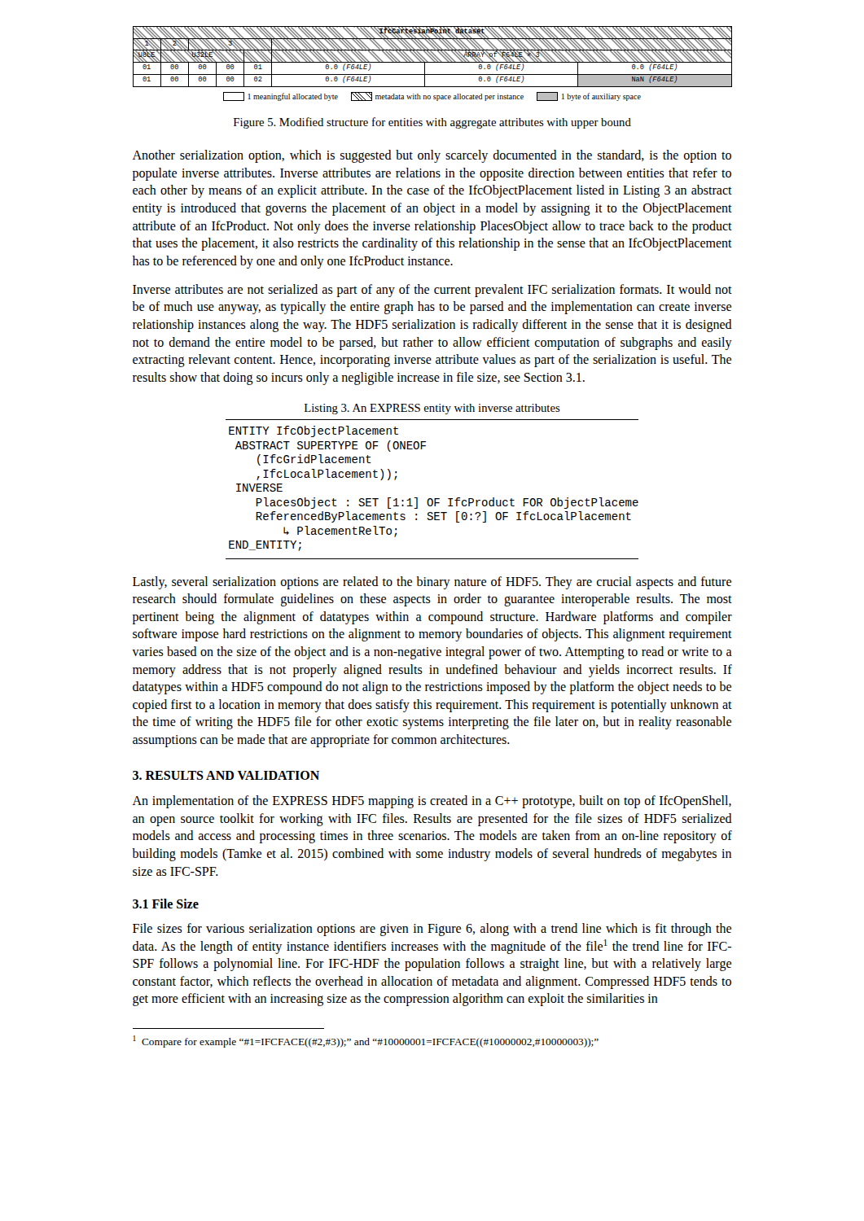| IfcCartesianPoint dataset |
| 1 | 2 | 3 | |
| U8LE | U32LE | | ARRAY of F64LE × 3 |
| 01 | 00 | 00 | 00 | 01 | 0.0 (F64LE) | 0.0 (F64LE) | 0.0 (F64LE) |
| 01 | 00 | 00 | 00 | 02 | 0.0 (F64LE) | 0.0 (F64LE) | NaN (F64LE) |
1 meaningful allocated byte metadata with no space allocated per instance 1 byte of auxiliary space
Figure 5. Modified structure for entities with aggregate attributes with upper bound
Another serialization option, which is suggested but only scarcely documented in the standard, is the option to populate inverse attributes. Inverse attributes are relations in the opposite direction between entities that refer to each other by means of an explicit attribute. In the case of the IfcObjectPlacement listed in Listing 3 an abstract entity is introduced that governs the placement of an object in a model by assigning it to the ObjectPlacement attribute of an IfcProduct. Not only does the inverse relationship PlacesObject allow to trace back to the product that uses the placement, it also restricts the cardinality of this relationship in the sense that an IfcObjectPlacement has to be referenced by one and only one IfcProduct instance.
Inverse attributes are not serialized as part of any of the current prevalent IFC serialization formats. It would not be of much use anyway, as typically the entire graph has to be parsed and the implementation can create inverse relationship instances along the way. The HDF5 serialization is radically different in the sense that it is designed not to demand the entire model to be parsed, but rather to allow efficient computation of subgraphs and easily extracting relevant content. Hence, incorporating inverse attribute values as part of the serialization is useful. The results show that doing so incurs only a negligible increase in file size, see Section 3.1.
Listing 3. An EXPRESS entity with inverse attributes
ENTITY IfcObjectPlacement
 ABSTRACT SUPERTYPE OF (ONEOF
    (IfcGridPlacement
    ,IfcLocalPlacement));
 INVERSE
    PlacesObject : SET [1:1] OF IfcProduct FOR ObjectPlacement;
    ReferencedByPlacements : SET [0:?] OF IfcLocalPlacement FOR
        ↳ PlacementRelTo;
END_ENTITY;
Lastly, several serialization options are related to the binary nature of HDF5. They are crucial aspects and future research should formulate guidelines on these aspects in order to guarantee interoperable results. The most pertinent being the alignment of datatypes within a compound structure. Hardware platforms and compiler software impose hard restrictions on the alignment to memory boundaries of objects. This alignment requirement varies based on the size of the object and is a non-negative integral power of two. Attempting to read or write to a memory address that is not properly aligned results in undefined behaviour and yields incorrect results. If datatypes within a HDF5 compound do not align to the restrictions imposed by the platform the object needs to be copied first to a location in memory that does satisfy this requirement. This requirement is potentially unknown at the time of writing the HDF5 file for other exotic systems interpreting the file later on, but in reality reasonable assumptions can be made that are appropriate for common architectures.
3. RESULTS AND VALIDATION
An implementation of the EXPRESS HDF5 mapping is created in a C++ prototype, built on top of IfcOpenShell, an open source toolkit for working with IFC files. Results are presented for the file sizes of HDF5 serialized models and access and processing times in three scenarios. The models are taken from an on-line repository of building models (Tamke et al. 2015) combined with some industry models of several hundreds of megabytes in size as IFC-SPF.
3.1 File Size
File sizes for various serialization options are given in Figure 6, along with a trend line which is fit through the data. As the length of entity instance identifiers increases with the magnitude of the file1 the trend line for IFC-SPF follows a polynomial line. For IFC-HDF the population follows a straight line, but with a relatively large constant factor, which reflects the overhead in allocation of metadata and alignment. Compressed HDF5 tends to get more efficient with an increasing size as the compression algorithm can exploit the similarities in
1 Compare for example “#1=IFCFACE((#2,#3));” and “#10000001=IFCFACE((#10000002,#10000003));”